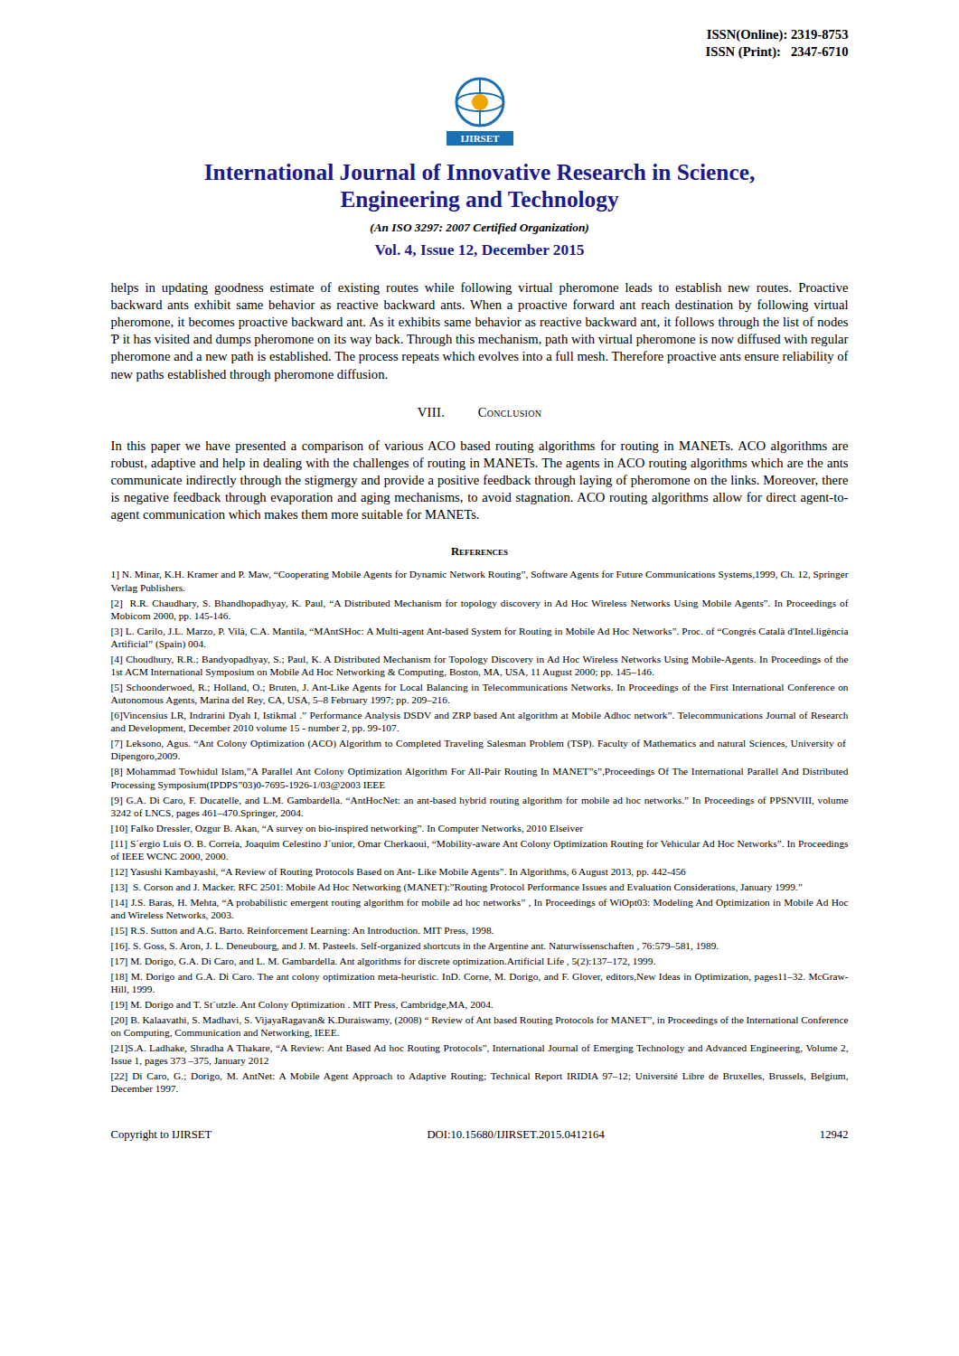ISSN(Online): 2319-8753
ISSN (Print): 2347-6710
IJIRSET
International Journal of Innovative Research in Science,
Engineering and Technology
(An ISO 3297: 2007 Certified Organization)
Vol. 4, Issue 12, December 2015
helps in updating goodness estimate of existing routes while following virtual pheromone leads to establish new routes. Proactive backward ants exhibit same behavior as reactive backward ants. When a proactive forward ant reach destination by following virtual pheromone, it becomes proactive backward ant. As it exhibits same behavior as reactive backward ant, it follows through the list of nodes Ƥ it has visited and dumps pheromone on its way back. Through this mechanism, path with virtual pheromone is now diffused with regular pheromone and a new path is established. The process repeats which evolves into a full mesh. Therefore proactive ants ensure reliability of new paths established through pheromone diffusion.
VIII. Conclusion
In this paper we have presented a comparison of various ACO based routing algorithms for routing in MANETs. ACO algorithms are robust, adaptive and help in dealing with the challenges of routing in MANETs. The agents in ACO routing algorithms which are the ants communicate indirectly through the stigmergy and provide a positive feedback through laying of pheromone on the links. Moreover, there is negative feedback through evaporation and aging mechanisms, to avoid stagnation. ACO routing algorithms allow for direct agent-to-agent communication which makes them more suitable for MANETs.
References
1] N. Minar, K.H. Kramer and P. Maw, “Cooperating Mobile Agents for Dynamic Network Routing”, Software Agents for Future Communications Systems,1999, Ch. 12, Springer Verlag Publishers.
[2] R.R. Chaudhary, S. Bhandhopadhyay, K. Paul, “A Distributed Mechanism for topology discovery in Ad Hoc Wireless Networks Using Mobile Agents”. In Proceedings of Mobicom 2000, pp. 145-146.
[3] L. Carilo, J.L. Marzo, P. Vilà, C.A. Mantila, “MAntSHoc: A Multi-agent Ant-based System for Routing in Mobile Ad Hoc Networks”. Proc. of “Congrés Català d'Intel.ligència Artificial” (Spain) 004.
[4] Choudhury, R.R.; Bandyopadhyay, S.; Paul, K. A Distributed Mechanism for Topology Discovery in Ad Hoc Wireless Networks Using Mobile-Agents. In Proceedings of the 1st ACM International Symposium on Mobile Ad Hoc Networking & Computing, Boston, MA, USA, 11 August 2000; pp. 145–146.
[5] Schoonderwoed, R.; Holland, O.; Bruten, J. Ant-Like Agents for Local Balancing in Telecommunications Networks. In Proceedings of the First International Conference on Autonomous Agents, Marina del Rey, CA, USA, 5–8 February 1997; pp. 209–216.
[6]Vincensius LR, Indrarini Dyah I, Istikmal .” Performance Analysis DSDV and ZRP based Ant algorithm at Mobile Adhoc network”. Telecommunications Journal of Research and Development, December 2010 volume 15 - number 2, pp. 99-107.
[7] Leksono, Agus. “Ant Colony Optimization (ACO) Algorithm to Completed Traveling Salesman Problem (TSP). Faculty of Mathematics and natural Sciences, University of Dipengoro,2009.
[8] Mohammad Towhidul Islam,”A Parallel Ant Colony Optimization Algorithm For All-Pair Routing In MANET”s”,Proceedings Of The International Parallel And Distributed Processing Symposium(IPDPS”03)0-7695-1926-1/03@2003 IEEE
[9] G.A. Di Caro, F. Ducatelle, and L.M. Gambardella. “AntHocNet: an ant-based hybrid routing algorithm for mobile ad hoc networks.” In Proceedings of PPSNVIII, volume 3242 of LNCS, pages 461–470.Springer, 2004.
[10] Falko Dressler, Ozgur B. Akan, “A survey on bio-inspired networking”. In Computer Networks, 2010 Elseiver
[11] S´ergio Luis O. B. Correia, Joaquim Celestino J´unior, Omar Cherkaoui, “Mobility-aware Ant Colony Optimization Routing for Vehicular Ad Hoc Networks”. In Proceedings of IEEE WCNC 2000, 2000.
[12] Yasushi Kambayashi, “A Review of Routing Protocols Based on Ant- Like Mobile Agents”. In Algorithms, 6 August 2013, pp. 442-456
[13] S. Corson and J. Macker. RFC 2501: Mobile Ad Hoc Networking (MANET):”Routing Protocol Performance Issues and Evaluation Considerations, January 1999.”
[14] J.S. Baras, H. Mehta, “A probabilistic emergent routing algorithm for mobile ad hoc networks” , In Proceedings of WiOpt03: Modeling And Optimization in Mobile Ad Hoc and Wireless Networks, 2003.
[15] R.S. Sutton and A.G. Barto. Reinforcement Learning: An Introduction. MIT Press, 1998.
[16]. S. Goss, S. Aron, J. L. Deneubourg, and J. M. Pasteels. Self-organized shortcuts in the Argentine ant. Naturwissenschaften , 76:579–581, 1989.
[17] M. Dorigo, G.A. Di Caro, and L. M. Gambardella. Ant algorithms for discrete optimization.Artificial Life , 5(2):137–172, 1999.
[18] M. Dorigo and G.A. Di Caro. The ant colony optimization meta-heuristic. InD. Corne, M. Dorigo, and F. Glover, editors,New Ideas in Optimization, pages11–32. McGraw-Hill, 1999.
[19] M. Dorigo and T. St¨utzle. Ant Colony Optimization . MIT Press, Cambridge,MA, 2004.
[20] B. Kalaavathi, S. Madhavi, S. VijayaRagavan& K.Duraiswamy, (2008) “ Review of Ant based Routing Protocols for MANET”, in Proceedings of the International Conference on Computing, Communication and Networking, IEEE.
[21]S.A. Ladhake, Shradha A Thakare, “A Review: Ant Based Ad hoc Routing Protocols”, International Journal of Emerging Technology and Advanced Engineering, Volume 2, Issue 1, pages 373 –375, January 2012
[22] Di Caro, G.; Dorigo, M. AntNet: A Mobile Agent Approach to Adaptive Routing; Technical Report IRIDIA 97–12; Université Libre de Bruxelles, Brussels, Belgium, December 1997.
Copyright to IJIRSET
DOI:10.15680/IJIRSET.2015.0412164
12942